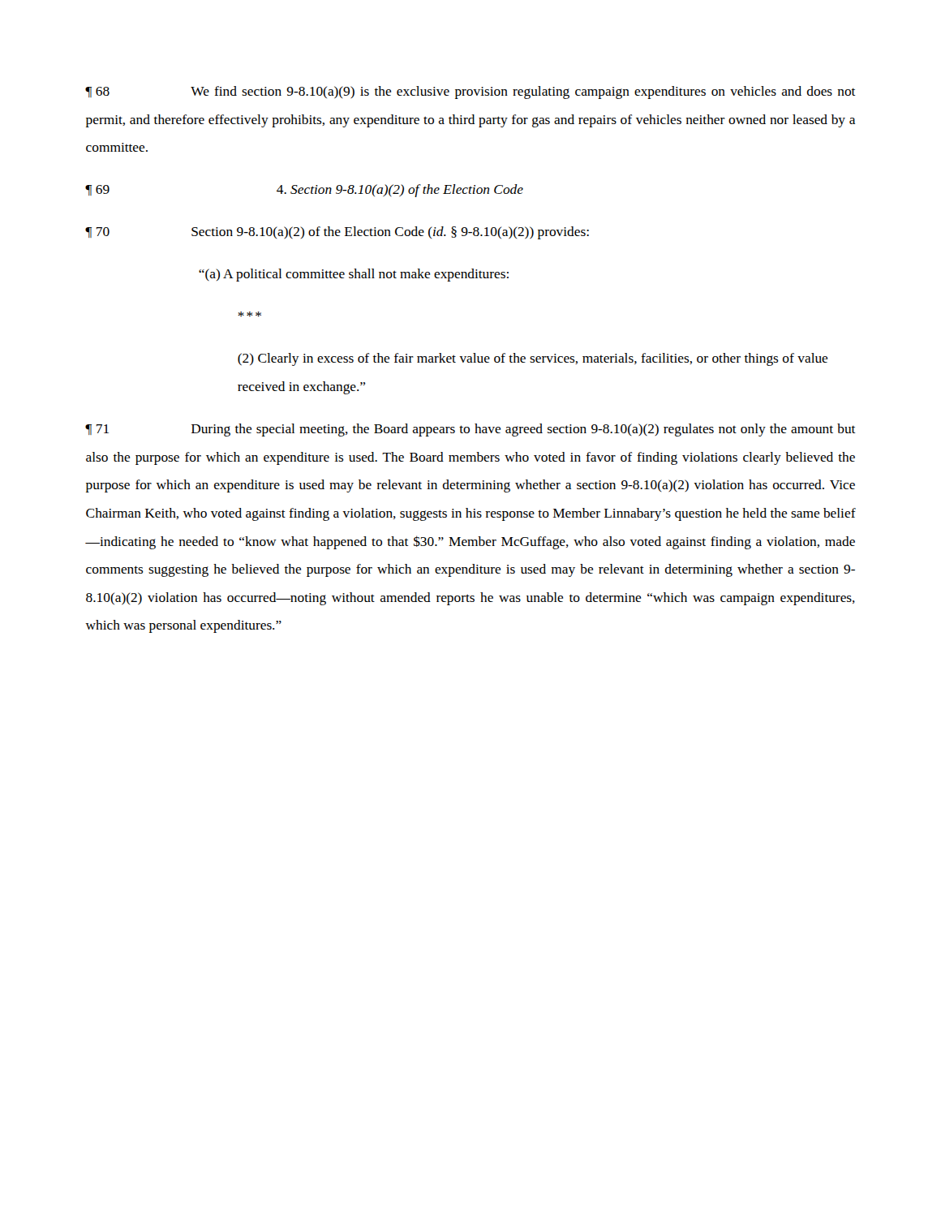¶ 68 We find section 9-8.10(a)(9) is the exclusive provision regulating campaign expenditures on vehicles and does not permit, and therefore effectively prohibits, any expenditure to a third party for gas and repairs of vehicles neither owned nor leased by a committee.
¶ 694. Section 9-8.10(a)(2) of the Election Code
¶ 70 Section 9-8.10(a)(2) of the Election Code (id. § 9-8.10(a)(2)) provides:
“(a) A political committee shall not make expenditures:
***
(2) Clearly in excess of the fair market value of the services, materials, facilities, or other things of value received in exchange.”
¶ 71 During the special meeting, the Board appears to have agreed section 9-8.10(a)(2) regulates not only the amount but also the purpose for which an expenditure is used. The Board members who voted in favor of finding violations clearly believed the purpose for which an expenditure is used may be relevant in determining whether a section 9-8.10(a)(2) violation has occurred. Vice Chairman Keith, who voted against finding a violation, suggests in his response to Member Linnabary’s question he held the same belief—indicating he needed to “know what happened to that $30.” Member McGuffage, who also voted against finding a violation, made comments suggesting he believed the purpose for which an expenditure is used may be relevant in determining whether a section 9-8.10(a)(2) violation has occurred—noting without amended reports he was unable to determine “which was campaign expenditures, which was personal expenditures.”